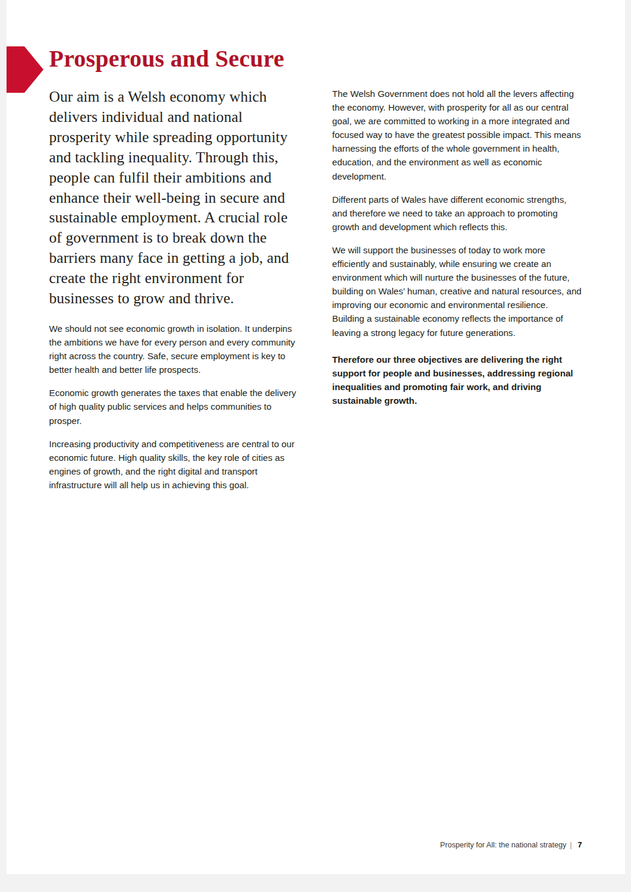Prosperous and Secure
Our aim is a Welsh economy which delivers individual and national prosperity while spreading opportunity and tackling inequality. Through this, people can fulfil their ambitions and enhance their well-being in secure and sustainable employment. A crucial role of government is to break down the barriers many face in getting a job, and create the right environment for businesses to grow and thrive.
We should not see economic growth in isolation. It underpins the ambitions we have for every person and every community right across the country. Safe, secure employment is key to better health and better life prospects.
Economic growth generates the taxes that enable the delivery of high quality public services and helps communities to prosper.
Increasing productivity and competitiveness are central to our economic future. High quality skills, the key role of cities as engines of growth, and the right digital and transport infrastructure will all help us in achieving this goal.
The Welsh Government does not hold all the levers affecting the economy. However, with prosperity for all as our central goal, we are committed to working in a more integrated and focused way to have the greatest possible impact. This means harnessing the efforts of the whole government in health, education, and the environment as well as economic development.
Different parts of Wales have different economic strengths, and therefore we need to take an approach to promoting growth and development which reflects this.
We will support the businesses of today to work more efficiently and sustainably, while ensuring we create an environment which will nurture the businesses of the future, building on Wales’ human, creative and natural resources, and improving our economic and environmental resilience. Building a sustainable economy reflects the importance of leaving a strong legacy for future generations.
Therefore our three objectives are delivering the right support for people and businesses, addressing regional inequalities and promoting fair work, and driving sustainable growth.
Prosperity for All: the national strategy|7